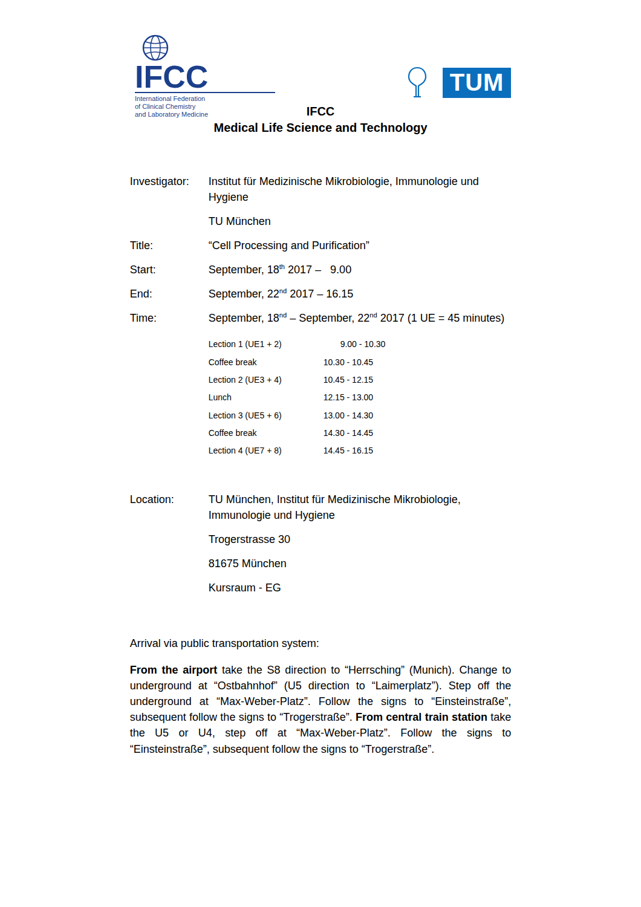IFCC International Federation of Clinical Chemistry and Laboratory Medicine
TUM
IFCC
Medical Life Science and Technology
| Investigator: | Institut für Medizinische Mikrobiologie, Immunologie und Hygiene |
| | TU München |
| Title: | “Cell Processing and Purification” |
| Start: | September, 18 th 2017 – 9.00 |
| End: | September, 22 nd 2017 – 16.15 |
| Time: | September, 18 nd – September, 22 nd 2017 (1 UE = 45 minutes) |
| Lection 1 (UE1 + 2) | 9.00 - 10.30 |
| Coffee break | 10.30 - 10.45 |
| Lection 2 (UE3 + 4) | 10.45 - 12.15 |
| Lunch | 12.15 - 13.00 |
| Lection 3 (UE5 + 6) | 13.00 - 14.30 |
| Coffee break | 14.30 - 14.45 |
| Lection 4 (UE7 + 8) | 14.45 - 16.15 |
| Location: | TU München, Institut für Medizinische Mikrobiologie, Immunologie und Hygiene Trogerstrasse 30 81675 München Kursraum - EG |
Arrival via public transportation system:
From the airport take the S8 direction to “Herrsching” (Munich). Change to underground at “Ostbahnhof” (U5 direction to “Laimerplatz”). Step off the underground at “Max-Weber-Platz”. Follow the signs to “Einsteinstraße”, subsequent follow the signs to “Trogerstraße”. From central train station take the U5 or U4, step off at “Max-Weber-Platz”. Follow the signs to “Einsteinstraße”, subsequent follow the signs to “Trogerstraße”.